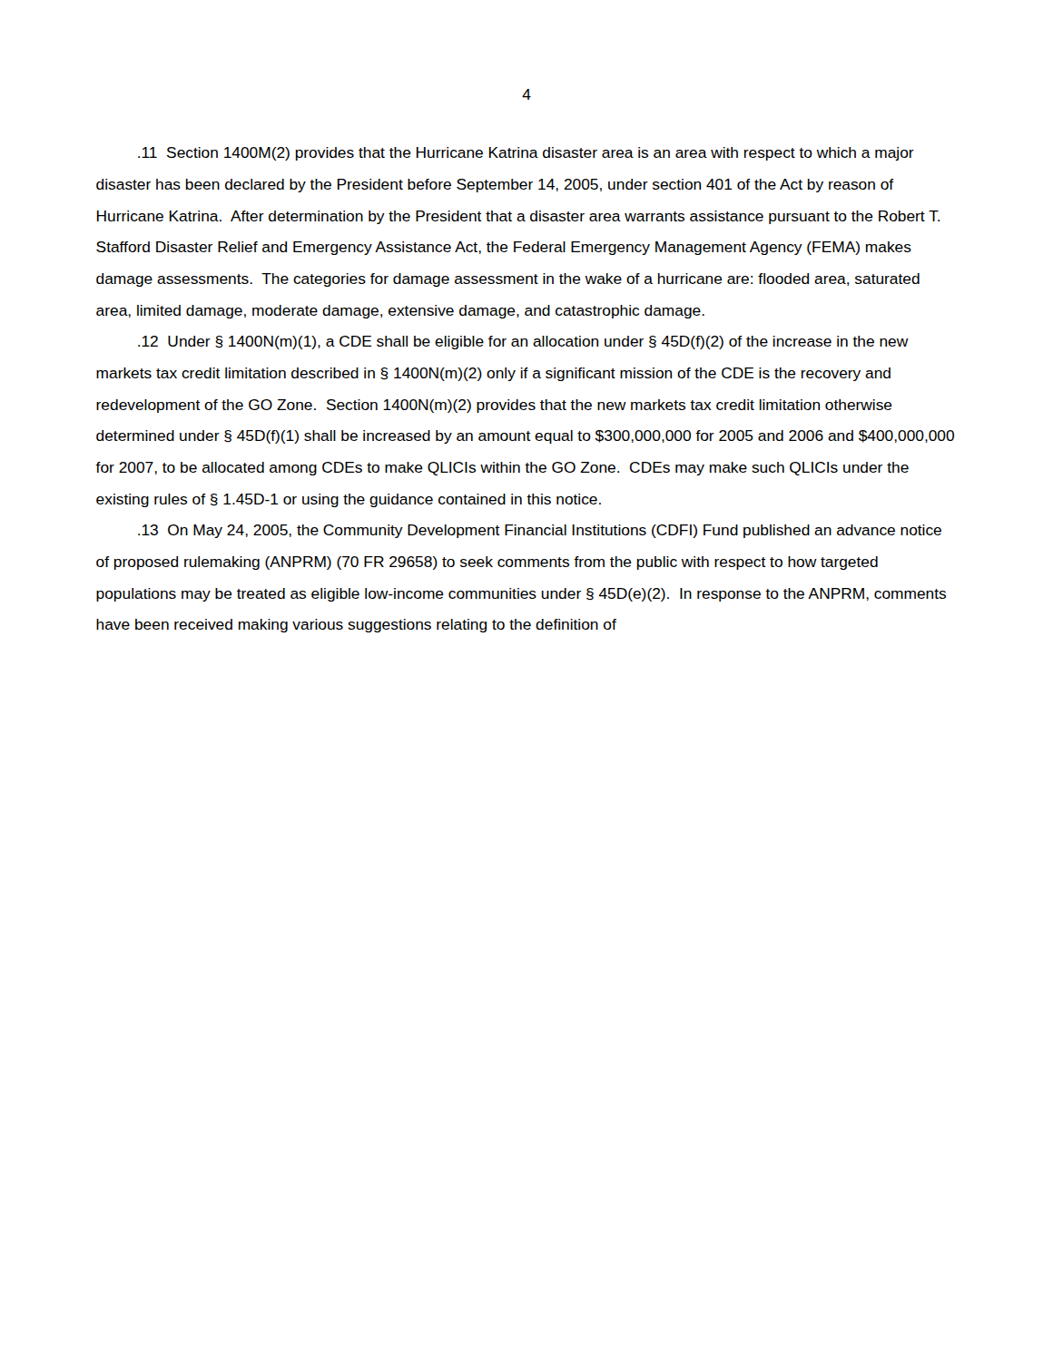4
.11 Section 1400M(2) provides that the Hurricane Katrina disaster area is an area with respect to which a major disaster has been declared by the President before September 14, 2005, under section 401 of the Act by reason of Hurricane Katrina. After determination by the President that a disaster area warrants assistance pursuant to the Robert T. Stafford Disaster Relief and Emergency Assistance Act, the Federal Emergency Management Agency (FEMA) makes damage assessments. The categories for damage assessment in the wake of a hurricane are: flooded area, saturated area, limited damage, moderate damage, extensive damage, and catastrophic damage.
.12 Under § 1400N(m)(1), a CDE shall be eligible for an allocation under § 45D(f)(2) of the increase in the new markets tax credit limitation described in § 1400N(m)(2) only if a significant mission of the CDE is the recovery and redevelopment of the GO Zone. Section 1400N(m)(2) provides that the new markets tax credit limitation otherwise determined under § 45D(f)(1) shall be increased by an amount equal to $300,000,000 for 2005 and 2006 and $400,000,000 for 2007, to be allocated among CDEs to make QLICIs within the GO Zone. CDEs may make such QLICIs under the existing rules of § 1.45D-1 or using the guidance contained in this notice.
.13 On May 24, 2005, the Community Development Financial Institutions (CDFI) Fund published an advance notice of proposed rulemaking (ANPRM) (70 FR 29658) to seek comments from the public with respect to how targeted populations may be treated as eligible low-income communities under § 45D(e)(2). In response to the ANPRM, comments have been received making various suggestions relating to the definition of